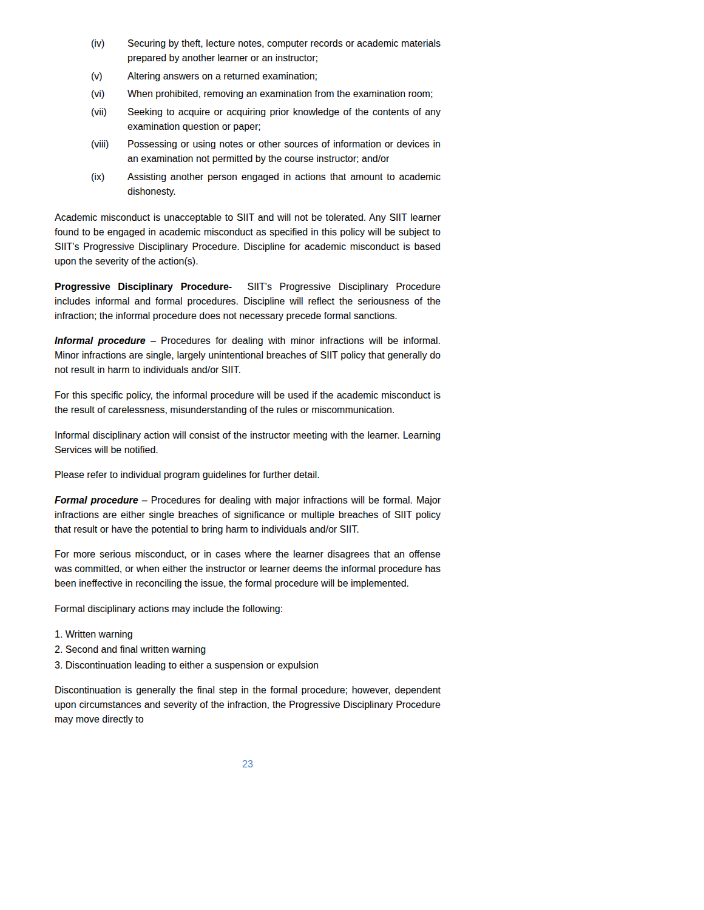(iv) Securing by theft, lecture notes, computer records or academic materials prepared by another learner or an instructor;
(v) Altering answers on a returned examination;
(vi) When prohibited, removing an examination from the examination room;
(vii) Seeking to acquire or acquiring prior knowledge of the contents of any examination question or paper;
(viii) Possessing or using notes or other sources of information or devices in an examination not permitted by the course instructor; and/or
(ix) Assisting another person engaged in actions that amount to academic dishonesty.
Academic misconduct is unacceptable to SIIT and will not be tolerated. Any SIIT learner found to be engaged in academic misconduct as specified in this policy will be subject to SIIT's Progressive Disciplinary Procedure. Discipline for academic misconduct is based upon the severity of the action(s).
Progressive Disciplinary Procedure- SIIT's Progressive Disciplinary Procedure includes informal and formal procedures. Discipline will reflect the seriousness of the infraction; the informal procedure does not necessary precede formal sanctions.
Informal procedure – Procedures for dealing with minor infractions will be informal. Minor infractions are single, largely unintentional breaches of SIIT policy that generally do not result in harm to individuals and/or SIIT.
For this specific policy, the informal procedure will be used if the academic misconduct is the result of carelessness, misunderstanding of the rules or miscommunication.
Informal disciplinary action will consist of the instructor meeting with the learner. Learning Services will be notified.
Please refer to individual program guidelines for further detail.
Formal procedure – Procedures for dealing with major infractions will be formal. Major infractions are either single breaches of significance or multiple breaches of SIIT policy that result or have the potential to bring harm to individuals and/or SIIT.
For more serious misconduct, or in cases where the learner disagrees that an offense was committed, or when either the instructor or learner deems the informal procedure has been ineffective in reconciling the issue, the formal procedure will be implemented.
Formal disciplinary actions may include the following:
1. Written warning
2. Second and final written warning
3. Discontinuation leading to either a suspension or expulsion
Discontinuation is generally the final step in the formal procedure; however, dependent upon circumstances and severity of the infraction, the Progressive Disciplinary Procedure may move directly to
23